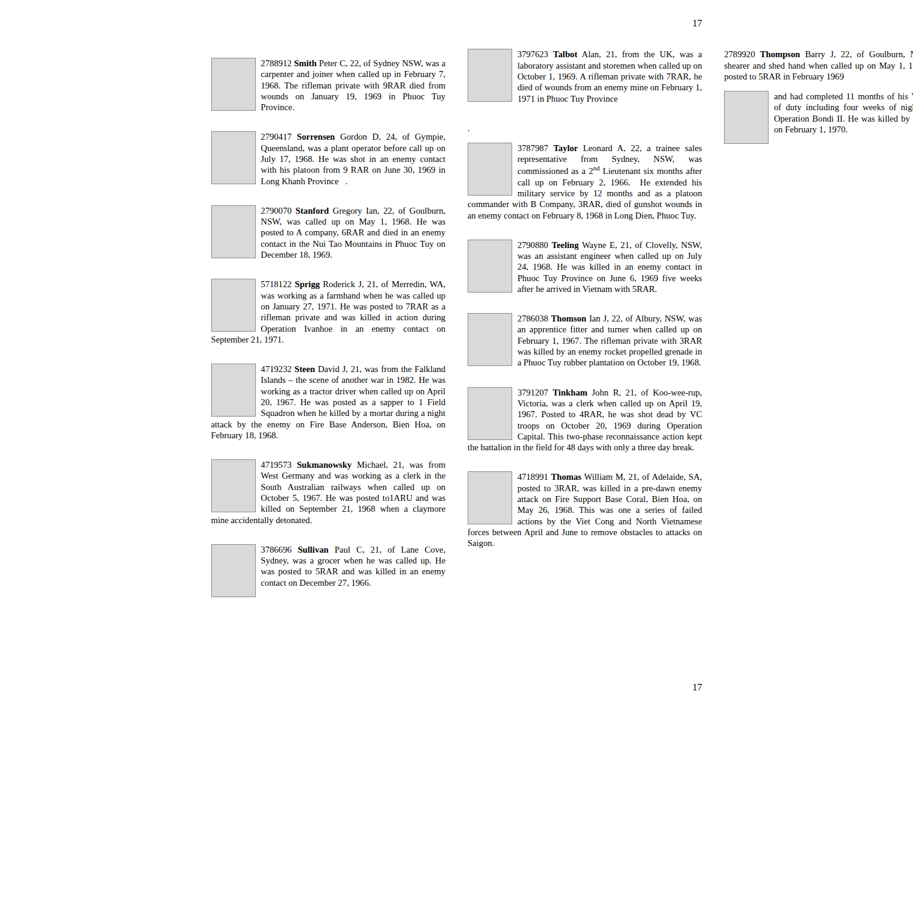17
2788912 Smith Peter C, 22, of Sydney NSW, was a carpenter and joiner when called up in February 7, 1968. The rifleman private with 9RAR died from wounds on January 19, 1969 in Phuoc Tuy Province.
2790417 Sorrensen Gordon D, 24, of Gympie, Queensland, was a plant operator before call up on July 17, 1968. He was shot in an enemy contact with his platoon from 9 RAR on June 30, 1969 in Long Khanh Province .
2790070 Stanford Gregory Ian, 22, of Goulburn, NSW, was called up on May 1, 1968. He was posted to A company, 6RAR and died in an enemy contact in the Nui Tao Mountains in Phuoc Tuy on December 18, 1969.
5718122 Sprigg Roderick J, 21, of Merredin, WA, was working as a farmhand when he was called up on January 27, 1971. He was posted to 7RAR as a rifleman private and was killed in action during Operation Ivanhoe in an enemy contact on September 21, 1971.
4719232 Steen David J, 21, was from the Falkland Islands – the scene of another war in 1982. He was working as a tractor driver when called up on April 20, 1967. He was posted as a sapper to 1 Field Squadron when he killed by a mortar during a night attack by the enemy on Fire Base Anderson, Bien Hoa, on February 18, 1968.
4719573 Sukmanowsky Michael, 21, was from West Germany and was working as a clerk in the South Australian railways when called up on October 5, 1967. He was posted to1ARU and was killed on September 21, 1968 when a claymore mine accidentally detonated.
3786696 Sullivan Paul C, 21, of Lane Cove, Sydney, was a grocer when he was called up. He was posted to 5RAR and was killed in an enemy contact on December 27, 1966.
3797623 Talbot Alan, 21, from the UK, was a laboratory assistant and storemen when called up on October 1, 1969. A rifleman private with 7RAR, he died of wounds from an enemy mine on February 1, 1971 in Phuoc Tuy Province
.
3787987 Taylor Leonard A, 22, a trainee sales representative from Sydney, NSW, was commissioned as a 2nd Lieutenant six months after call up on February 2, 1966. He extended his military service by 12 months and as a platoon commander with B Company, 3RAR, died of gunshot wounds in an enemy contact on February 8, 1968 in Long Dien, Phuoc Tuy.
2790880 Teeling Wayne E, 21, of Clovelly, NSW, was an assistant engineer when called up on July 24, 1968. He was killed in an enemy contact in Phuoc Tuy Province on June 6, 1969 five weeks after he arrived in Vietnam with 5RAR.
2786038 Thomson Ian J, 22, of Albury, NSW, was an apprentice fitter and turner when called up on February 1, 1967. The rifleman private with 3RAR was killed by an enemy rocket propelled grenade in a Phuoc Tuy rubber plantation on October 19, 1968.
3791207 Tinkham John R, 21, of Koo-wee-rup, Victoria, was a clerk when called up on April 19, 1967. Posted to 4RAR, he was shot dead by VC troops on October 20, 1969 during Operation Capital. This two-phase reconnaissance action kept the battalion in the field for 48 days with only a three day break.
4718991 Thomas William M, 21, of Adelaide, SA, posted to 3RAR, was killed in a pre-dawn enemy attack on Fire Support Base Coral, Bien Hoa, on May 26, 1968. This was one a series of failed actions by the Viet Cong and North Vietnamese forces between April and June to remove obstacles to attacks on Saigon.
2789920 Thompson Barry J, 22, of Goulburn, NSW, was a shearer and shed hand when called up on May 1, 1968. He was posted to 5RAR in February 1969
and had completed 11 months of his Vietnam tour of duty including four weeks of night patrols in Operation Bondi II. He was killed by a booby trap on February 1, 1970.
17